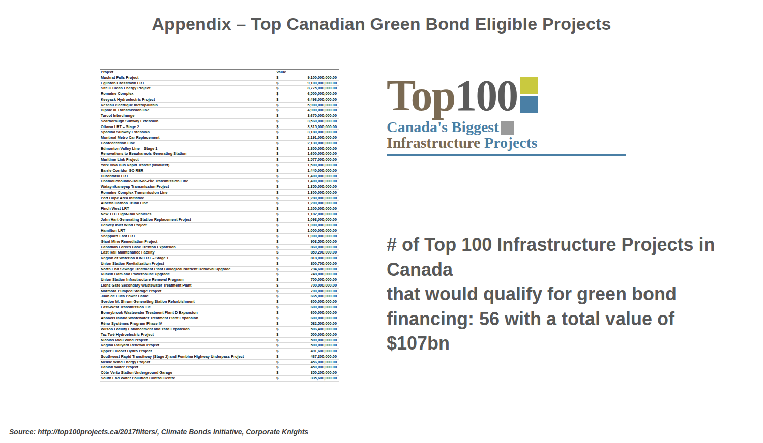Appendix – Top Canadian Green Bond Eligible Projects
| Project | Value |
| --- | --- |
| Muskrat Falls Project | $ 9,100,000,000.00 |
| Eglinton Crosstown LRT | $ 9,100,000,000.00 |
| Site C Clean Energy Project | $ 8,775,000,000.00 |
| Romaine Complex | $ 6,500,000,000.00 |
| Keeyask Hydroelectric Project | $ 6,496,000,000.00 |
| Réseau électrique métropolitain | $ 5,900,000,000.00 |
| Bipole III Transmission line | $ 4,900,000,000.00 |
| Turcot Interchange | $ 3,670,000,000.00 |
| Scarborough Subway Extension | $ 3,560,000,000.00 |
| Ottawa LRT – Stage 2 | $ 3,315,000,000.00 |
| Spadina Subway Extension | $ 3,180,000,000.00 |
| Montreal Metro Car Replacement | $ 2,191,000,000.00 |
| Confederation Line | $ 2,130,000,000.00 |
| Edmonton Valley Line – Stage 1 | $ 1,800,000,000.00 |
| Renovations to Beauharnois Generating Station | $ 1,600,000,000.00 |
| Maritime Link Project | $ 1,577,000,000.00 |
| York Viva Bus Rapid Transit (vivaNext) | $ 1,500,000,000.00 |
| Barrie Corridor GO RER | $ 1,440,000,000.00 |
| Hurontario LRT | $ 1,400,000,000.00 |
| Chamouchouane-Bout-de-l'Île Transmission Line | $ 1,400,000,000.00 |
| Wataynikaneyap Transmission Project | $ 1,350,000,000.00 |
| Romaine Complex Transmission Line | $ 1,300,000,000.00 |
| Port Hope Area Initiative | $ 1,280,000,000.00 |
| Alberta Carbon Trunk Line | $ 1,200,000,000.00 |
| Finch West LRT | $ 1,200,000,000.00 |
| New TTC Light-Rail Vehicles | $ 1,182,000,000.00 |
| John Hart Generating Station Replacement Project | $ 1,093,000,000.00 |
| Henvey Inlet Wind Project | $ 1,000,000,000.00 |
| Hamilton LRT | $ 1,000,000,000.00 |
| Sheppard East LRT | $ 1,000,000,000.00 |
| Giant Mine Remediation Project | $ 903,500,000.00 |
| Canadian Forces Base Trenton Expansion | $ 860,000,000.00 |
| East Rail Maintenance Facility | $ 859,200,000.00 |
| Region of Waterloo ION LRT – Stage 1 | $ 818,000,000.00 |
| Union Station Revitalization Project | $ 800,700,000.00 |
| North End Sewage Treatment Plant Biological Nutrient Removal Upgrade | $ 794,600,000.00 |
| Ruskin Dam and Powerhouse Upgrade | $ 748,000,000.00 |
| Union Station Infrastructure Renewal Program | $ 700,000,000.00 |
| Lions Gate Secondary Wastewater Treatment Plant | $ 700,000,000.00 |
| Marmora Pumped Storage Project | $ 700,000,000.00 |
| Juan de Fuca Power Cable | $ 665,000,000.00 |
| Gordon M. Shrum Generating Station Refurbishment | $ 600,000,000.00 |
| East-West Transmission Tie | $ 600,000,000.00 |
| Bonnybrook Wastewater Treatment Plant D Expansion | $ 600,000,000.00 |
| Annacis Island Wastewater Treatment Plant Expansion | $ 600,000,000.00 |
| Réno-Systèmes Program Phase IV | $ 582,500,000.00 |
| Wilson Facility Enhancement and Yard Expansion | $ 506,400,000.00 |
| Taz Twé Hydroelectric Project | $ 500,000,000.00 |
| Nicolas Riou Wind Project | $ 500,000,000.00 |
| Regina Railyard Renewal Project | $ 500,000,000.00 |
| Upper Lillooet Hydro Project | $ 491,600,000.00 |
| Southwest Rapid Transitway (Stage 2) and Pembina Highway Underpass Project | $ 467,300,000.00 |
| Meikle Wind Energy Project | $ 456,000,000.00 |
| Hanlan Water Project | $ 450,000,000.00 |
| Côte-Vertu Station Underground Garage | $ 350,200,000.00 |
| South End Water Pollution Control Centre | $ 335,600,000.00 |
Top100
Canada's Biggest
Infrastructure Projects
# of Top 100 Infrastructure Projects in Canada
that would qualify for green bond financing: 56 with a total value of $107bn
Source: http://top100projects.ca/2017filters/, Climate Bonds Initiative, Corporate Knights